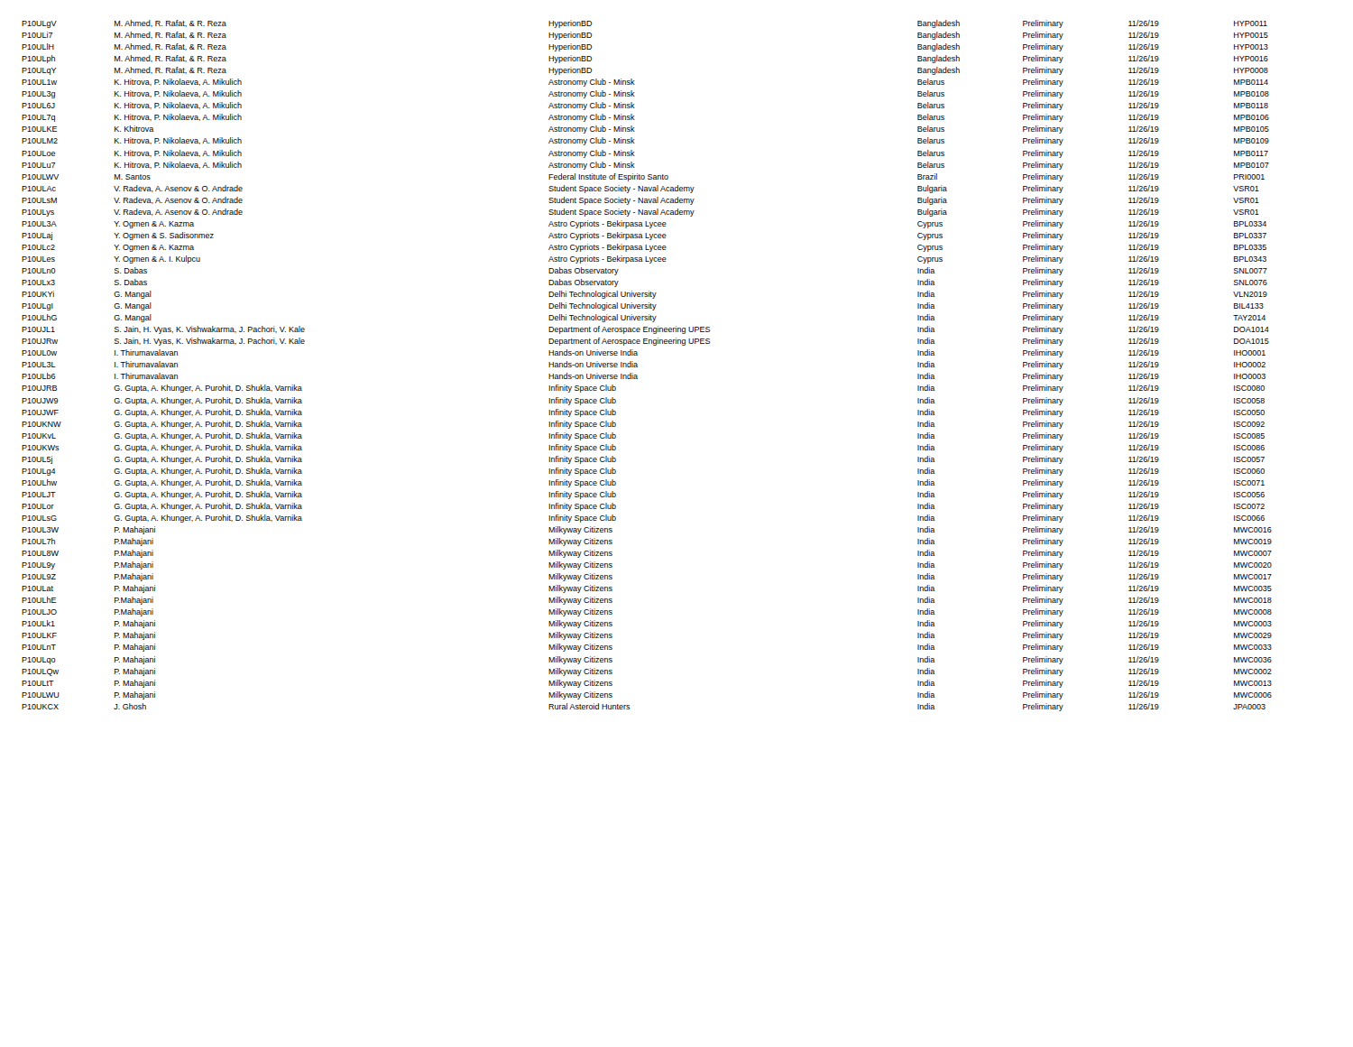| P10ULgV | M. Ahmed, R. Rafat, & R. Reza | HyperionBD | Bangladesh | Preliminary | 11/26/19 | HYP0011 |
| P10ULi7 | M. Ahmed, R. Rafat, & R. Reza | HyperionBD | Bangladesh | Preliminary | 11/26/19 | HYP0015 |
| P10ULlH | M. Ahmed, R. Rafat, & R. Reza | HyperionBD | Bangladesh | Preliminary | 11/26/19 | HYP0013 |
| P10ULph | M. Ahmed, R. Rafat, & R. Reza | HyperionBD | Bangladesh | Preliminary | 11/26/19 | HYP0016 |
| P10ULqY | M. Ahmed, R. Rafat, & R. Reza | HyperionBD | Bangladesh | Preliminary | 11/26/19 | HYP0008 |
| P10UL1w | K. Hitrova, P. Nikolaeva, A. Mikulich | Astronomy Club - Minsk | Belarus | Preliminary | 11/26/19 | MPB0114 |
| P10UL3g | K. Hitrova, P. Nikolaeva, A. Mikulich | Astronomy Club - Minsk | Belarus | Preliminary | 11/26/19 | MPB0108 |
| P10UL6J | K. Hitrova, P. Nikolaeva, A. Mikulich | Astronomy Club - Minsk | Belarus | Preliminary | 11/26/19 | MPB0118 |
| P10UL7q | K. Hitrova, P. Nikolaeva, A. Mikulich | Astronomy Club - Minsk | Belarus | Preliminary | 11/26/19 | MPB0106 |
| P10ULKE | K. Khitrova | Astronomy Club - Minsk | Belarus | Preliminary | 11/26/19 | MPB0105 |
| P10ULM2 | K. Hitrova, P. Nikolaeva, A. Mikulich | Astronomy Club - Minsk | Belarus | Preliminary | 11/26/19 | MPB0109 |
| P10ULoe | K. Hitrova, P. Nikolaeva, A. Mikulich | Astronomy Club - Minsk | Belarus | Preliminary | 11/26/19 | MPB0117 |
| P10ULu7 | K. Hitrova, P. Nikolaeva, A. Mikulich | Astronomy Club - Minsk | Belarus | Preliminary | 11/26/19 | MPB0107 |
| P10ULWV | M. Santos | Federal Institute of Espirito Santo | Brazil | Preliminary | 11/26/19 | PRI0001 |
| P10ULAc | V. Radeva, A. Asenov & O. Andrade | Student Space Society - Naval Academy | Bulgaria | Preliminary | 11/26/19 | VSR01 |
| P10ULsM | V. Radeva, A. Asenov & O. Andrade | Student Space Society - Naval Academy | Bulgaria | Preliminary | 11/26/19 | VSR01 |
| P10ULys | V. Radeva, A. Asenov & O. Andrade | Student Space Society - Naval Academy | Bulgaria | Preliminary | 11/26/19 | VSR01 |
| P10UL3A | Y. Ogmen & A. Kazma | Astro Cypriots - Bekirpasa Lycee | Cyprus | Preliminary | 11/26/19 | BPL0334 |
| P10ULaj | Y. Ogmen & S. Sadisonmez | Astro Cypriots - Bekirpasa Lycee | Cyprus | Preliminary | 11/26/19 | BPL0337 |
| P10ULc2 | Y. Ogmen & A. Kazma | Astro Cypriots - Bekirpasa Lycee | Cyprus | Preliminary | 11/26/19 | BPL0335 |
| P10ULes | Y. Ogmen & A. I. Kulpcu | Astro Cypriots - Bekirpasa Lycee | Cyprus | Preliminary | 11/26/19 | BPL0343 |
| P10ULn0 | S. Dabas | Dabas Observatory | India | Preliminary | 11/26/19 | SNL0077 |
| P10ULx3 | S. Dabas | Dabas Observatory | India | Preliminary | 11/26/19 | SNL0076 |
| P10UKYi | G. Mangal | Delhi Technological University | India | Preliminary | 11/26/19 | VLN2019 |
| P10ULgI | G. Mangal | Delhi Technological University | India | Preliminary | 11/26/19 | BIL4133 |
| P10ULhG | G. Mangal | Delhi Technological University | India | Preliminary | 11/26/19 | TAY2014 |
| P10UJL1 | S. Jain, H. Vyas, K. Vishwakarma, J. Pachori, V. Kale | Department of Aerospace Engineering UPES | India | Preliminary | 11/26/19 | DOA1014 |
| P10UJRw | S. Jain, H. Vyas, K. Vishwakarma, J. Pachori, V. Kale | Department of Aerospace Engineering UPES | India | Preliminary | 11/26/19 | DOA1015 |
| P10UL0w | I. Thirumavalavan | Hands-on Universe India | India | Preliminary | 11/26/19 | IHO0001 |
| P10UL3L | I. Thirumavalavan | Hands-on Universe India | India | Preliminary | 11/26/19 | IHO0002 |
| P10ULb6 | I. Thirumavalavan | Hands-on Universe India | India | Preliminary | 11/26/19 | IHO0003 |
| P10UJRB | G. Gupta, A. Khunger, A. Purohit, D. Shukla, Varnika | Infinity Space Club | India | Preliminary | 11/26/19 | ISC0080 |
| P10UJW9 | G. Gupta, A. Khunger, A. Purohit, D. Shukla, Varnika | Infinity Space Club | India | Preliminary | 11/26/19 | ISC0058 |
| P10UJWF | G. Gupta, A. Khunger, A. Purohit, D. Shukla, Varnika | Infinity Space Club | India | Preliminary | 11/26/19 | ISC0050 |
| P10UKNW | G. Gupta, A. Khunger, A. Purohit, D. Shukla, Varnika | Infinity Space Club | India | Preliminary | 11/26/19 | ISC0092 |
| P10UKvL | G. Gupta, A. Khunger, A. Purohit, D. Shukla, Varnika | Infinity Space Club | India | Preliminary | 11/26/19 | ISC0085 |
| P10UKWs | G. Gupta, A. Khunger, A. Purohit, D. Shukla, Varnika | Infinity Space Club | India | Preliminary | 11/26/19 | ISC0086 |
| P10UL5j | G. Gupta, A. Khunger, A. Purohit, D. Shukla, Varnika | Infinity Space Club | India | Preliminary | 11/26/19 | ISC0057 |
| P10ULg4 | G. Gupta, A. Khunger, A. Purohit, D. Shukla, Varnika | Infinity Space Club | India | Preliminary | 11/26/19 | ISC0060 |
| P10ULhw | G. Gupta, A. Khunger, A. Purohit, D. Shukla, Varnika | Infinity Space Club | India | Preliminary | 11/26/19 | ISC0071 |
| P10ULJT | G. Gupta, A. Khunger, A. Purohit, D. Shukla, Varnika | Infinity Space Club | India | Preliminary | 11/26/19 | ISC0056 |
| P10ULor | G. Gupta, A. Khunger, A. Purohit, D. Shukla, Varnika | Infinity Space Club | India | Preliminary | 11/26/19 | ISC0072 |
| P10ULsG | G. Gupta, A. Khunger, A. Purohit, D. Shukla, Varnika | Infinity Space Club | India | Preliminary | 11/26/19 | ISC0066 |
| P10UL3W | P. Mahajani | Milkyway Citizens | India | Preliminary | 11/26/19 | MWC0016 |
| P10UL7h | P.Mahajani | Milkyway Citizens | India | Preliminary | 11/26/19 | MWC0019 |
| P10UL8W | P.Mahajani | Milkyway Citizens | India | Preliminary | 11/26/19 | MWC0007 |
| P10UL9y | P.Mahajani | Milkyway Citizens | India | Preliminary | 11/26/19 | MWC0020 |
| P10UL9Z | P.Mahajani | Milkyway Citizens | India | Preliminary | 11/26/19 | MWC0017 |
| P10ULat | P. Mahajani | Milkyway Citizens | India | Preliminary | 11/26/19 | MWC0035 |
| P10ULhE | P.Mahajani | Milkyway Citizens | India | Preliminary | 11/26/19 | MWC0018 |
| P10ULJO | P.Mahajani | Milkyway Citizens | India | Preliminary | 11/26/19 | MWC0008 |
| P10ULk1 | P. Mahajani | Milkyway Citizens | India | Preliminary | 11/26/19 | MWC0003 |
| P10ULKF | P. Mahajani | Milkyway Citizens | India | Preliminary | 11/26/19 | MWC0029 |
| P10ULnT | P. Mahajani | Milkyway Citizens | India | Preliminary | 11/26/19 | MWC0033 |
| P10ULqo | P. Mahajani | Milkyway Citizens | India | Preliminary | 11/26/19 | MWC0036 |
| P10ULQw | P. Mahajani | Milkyway Citizens | India | Preliminary | 11/26/19 | MWC0002 |
| P10ULtT | P. Mahajani | Milkyway Citizens | India | Preliminary | 11/26/19 | MWC0013 |
| P10ULWU | P. Mahajani | Milkyway Citizens | India | Preliminary | 11/26/19 | MWC0006 |
| P10UKCX | J. Ghosh | Rural Asteroid Hunters | India | Preliminary | 11/26/19 | JPA0003 |